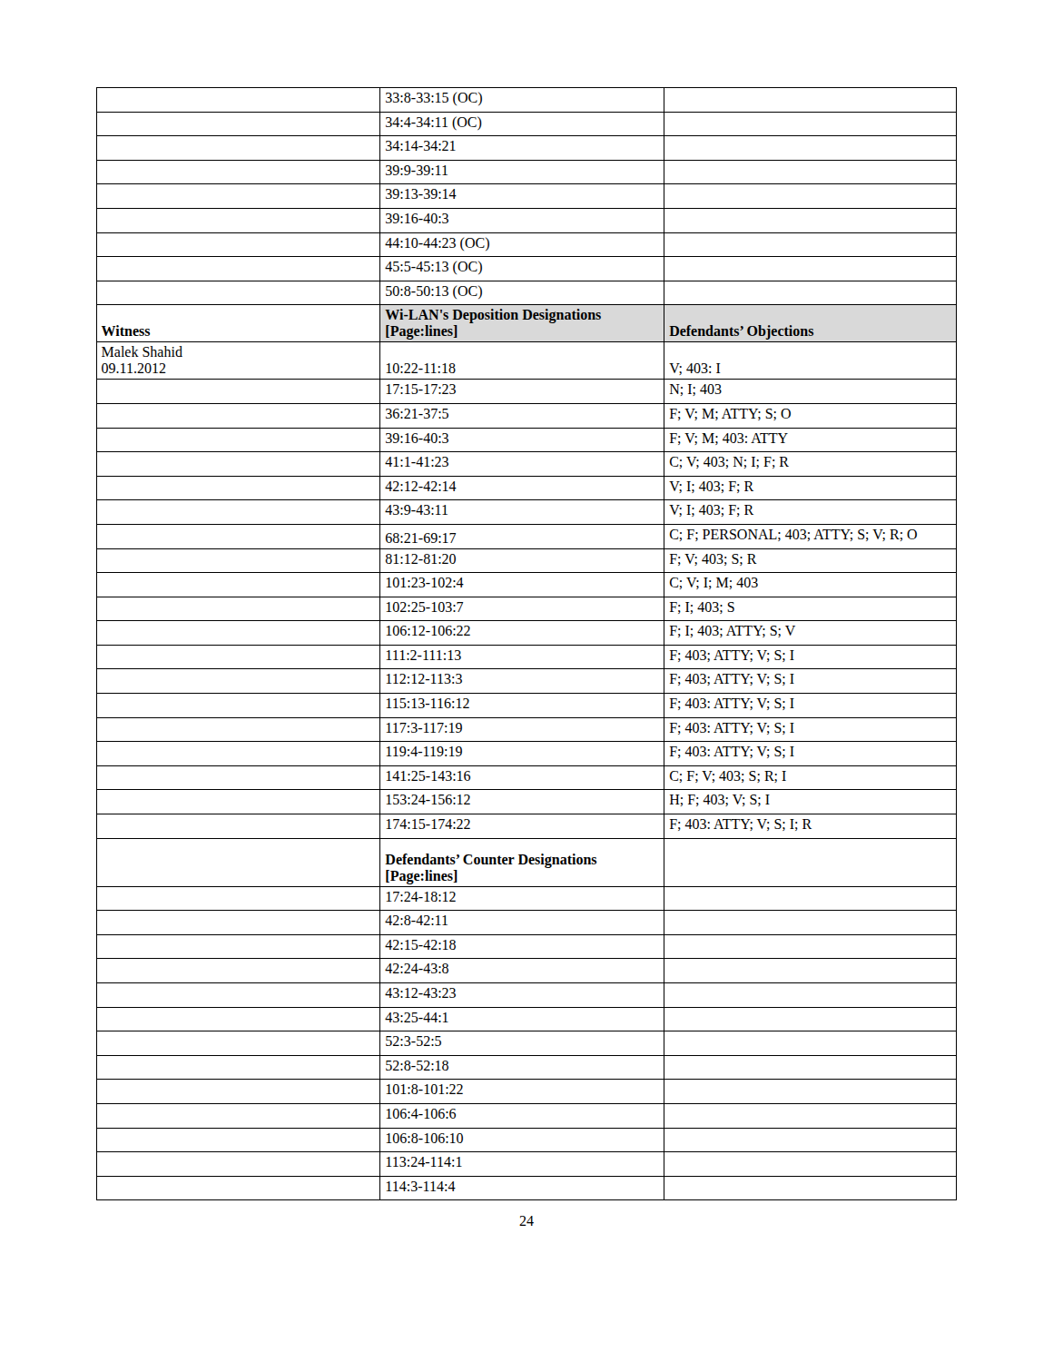| | 33:8-33:15 (OC) | |
| | 34:4-34:11 (OC) | |
| | 34:14-34:21 | |
| | 39:9-39:11 | |
| | 39:13-39:14 | |
| | 39:16-40:3 | |
| | 44:10-44:23 (OC) | |
| | 45:5-45:13 (OC) | |
| | 50:8-50:13 (OC) | |
| Witness | Wi-LAN's Deposition Designations [Page:lines] | Defendants’ Objections |
| Malek Shahid 09.11.2012 | 10:22-11:18 | V; 403: I |
| | 17:15-17:23 | N; I; 403 |
| | 36:21-37:5 | F; V; M; ATTY; S; O |
| | 39:16-40:3 | F; V; M; 403: ATTY |
| | 41:1-41:23 | C; V; 403; N; I; F; R |
| | 42:12-42:14 | V; I; 403; F; R |
| | 43:9-43:11 | V; I; 403; F; R |
| | 68:21-69:17 | C; F; PERSONAL; 403; ATTY; S; V; R; O |
| | 81:12-81:20 | F; V; 403; S; R |
| | 101:23-102:4 | C; V; I; M; 403 |
| | 102:25-103:7 | F; I; 403; S |
| | 106:12-106:22 | F; I; 403; ATTY; S; V |
| | 111:2-111:13 | F; 403; ATTY; V; S; I |
| | 112:12-113:3 | F; 403; ATTY; V; S; I |
| | 115:13-116:12 | F; 403: ATTY; V; S; I |
| | 117:3-117:19 | F; 403: ATTY; V; S; I |
| | 119:4-119:19 | F; 403: ATTY; V; S; I |
| | 141:25-143:16 | C; F; V; 403; S; R; I |
| | 153:24-156:12 | H; F; 403; V; S; I |
| | 174:15-174:22 | F; 403: ATTY; V; S; I; R |
| | Defendants’ Counter Designations [Page:lines] | |
| | 17:24-18:12 | |
| | 42:8-42:11 | |
| | 42:15-42:18 | |
| | 42:24-43:8 | |
| | 43:12-43:23 | |
| | 43:25-44:1 | |
| | 52:3-52:5 | |
| | 52:8-52:18 | |
| | 101:8-101:22 | |
| | 106:4-106:6 | |
| | 106:8-106:10 | |
| | 113:24-114:1 | |
| | 114:3-114:4 | |
24